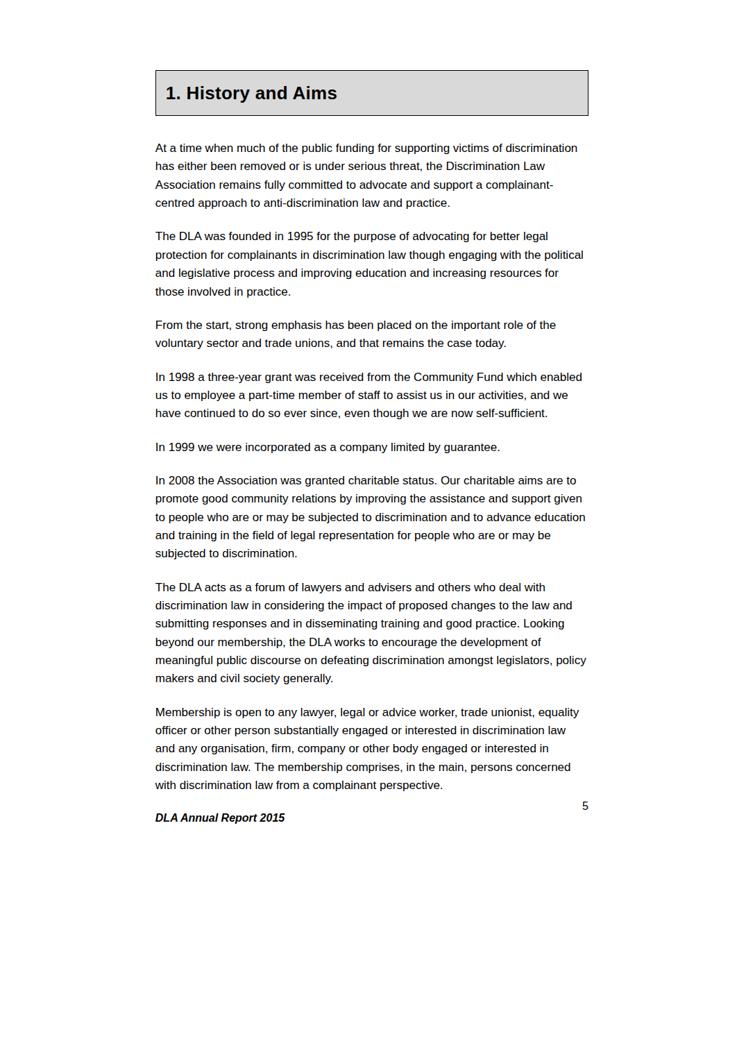1. History and Aims
At a time when much of the public funding for supporting victims of discrimination has either been removed or is under serious threat, the Discrimination Law Association remains fully committed to advocate and support a complainant-centred approach to anti-discrimination law and practice.
The DLA was founded in 1995 for the purpose of advocating for better legal protection for complainants in discrimination law though engaging with the political and legislative process and improving education and increasing resources for those involved in practice.
From the start, strong emphasis has been placed on the important role of the voluntary sector and trade unions, and that remains the case today.
In 1998 a three-year grant was received from the Community Fund which enabled us to employee a part-time member of staff to assist us in our activities, and we have continued to do so ever since, even though we are now self-sufficient.
In 1999 we were incorporated as a company limited by guarantee.
In 2008 the Association was granted charitable status. Our charitable aims are to promote good community relations by improving the assistance and support given to people who are or may be subjected to discrimination and to advance education and training in the field of legal representation for people who are or may be subjected to discrimination.
The DLA acts as a forum of lawyers and advisers and others who deal with discrimination law in considering the impact of proposed changes to the law and submitting responses and in disseminating training and good practice. Looking beyond our membership, the DLA works to encourage the development of meaningful public discourse on defeating discrimination amongst legislators, policy makers and civil society generally.
Membership is open to any lawyer, legal or advice worker, trade unionist, equality officer or other person substantially engaged or interested in discrimination law and any organisation, firm, company or other body engaged or interested in discrimination law. The membership comprises, in the main, persons concerned with discrimination law from a complainant perspective.
DLA Annual Report 2015
5